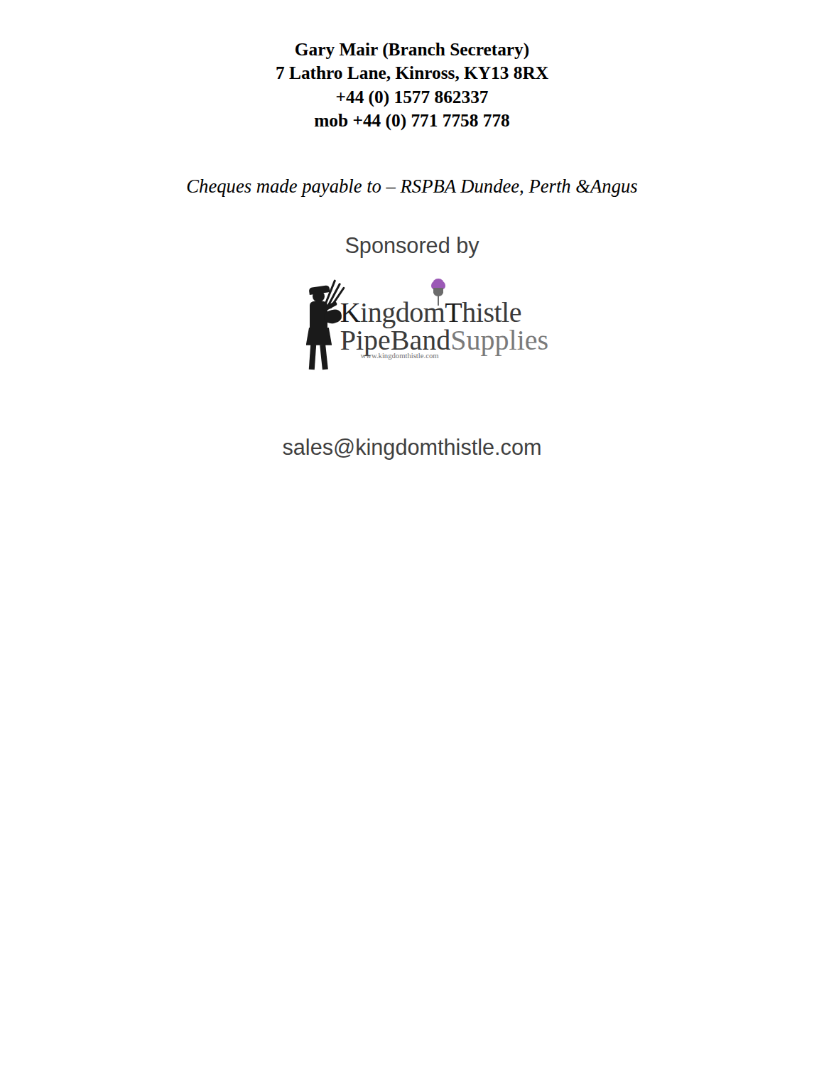Gary Mair (Branch Secretary)
7 Lathro Lane, Kinross, KY13 8RX
+44 (0) 1577 862337
mob +44 (0) 771 7758 778
Cheques made payable to – RSPBA Dundee, Perth &Angus
Sponsored by
KingdomThistle
Pipe Band Supplies
www.kingdomthistle.com
sales@kingdomthistle.com